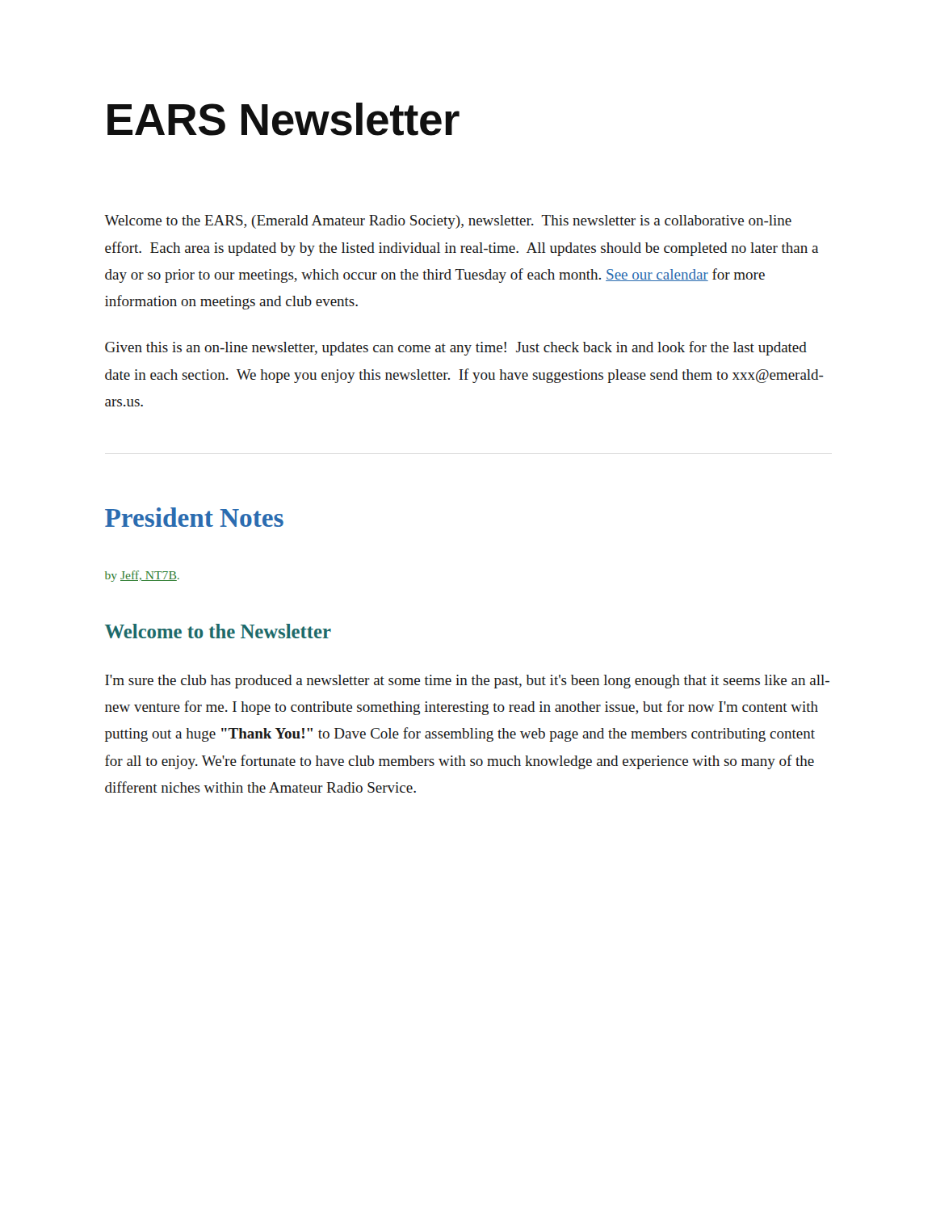EARS Newsletter
Welcome to the EARS, (Emerald Amateur Radio Society), newsletter. This newsletter is a collaborative on-line effort. Each area is updated by by the listed individual in real-time. All updates should be completed no later than a day or so prior to our meetings, which occur on the third Tuesday of each month. See our calendar for more information on meetings and club events.
Given this is an on-line newsletter, updates can come at any time! Just check back in and look for the last updated date in each section. We hope you enjoy this newsletter. If you have suggestions please send them to xxx@emerald-ars.us.
President Notes
by Jeff, NT7B.
Welcome to the Newsletter
I'm sure the club has produced a newsletter at some time in the past, but it's been long enough that it seems like an all-new venture for me. I hope to contribute something interesting to read in another issue, but for now I'm content with putting out a huge "Thank You!" to Dave Cole for assembling the web page and the members contributing content for all to enjoy. We're fortunate to have club members with so much knowledge and experience with so many of the different niches within the Amateur Radio Service.